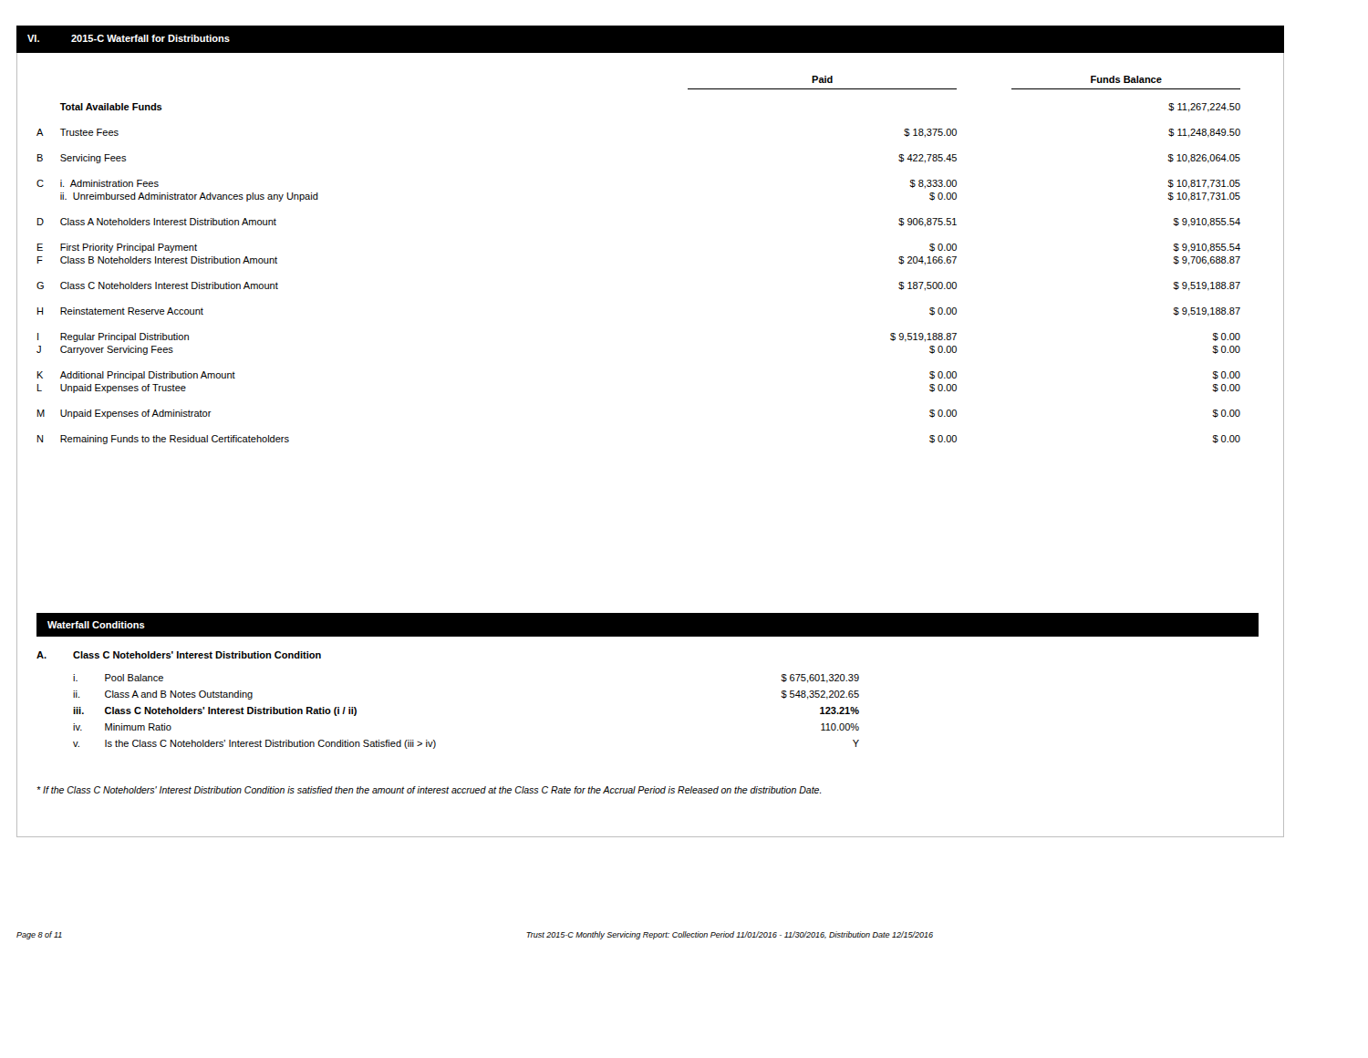VI. 2015-C Waterfall for Distributions
| | | Paid | Funds Balance |
| | Total Available Funds | | $ 11,267,224.50 |
| A | Trustee Fees | $ 18,375.00 | $ 11,248,849.50 |
| B | Servicing Fees | $ 422,785.45 | $ 10,826,064.05 |
| C | i. Administration Fees | $ 8,333.00 | $ 10,817,731.05 |
| | ii. Unreimbursed Administrator Advances plus any Unpaid | $ 0.00 | $ 10,817,731.05 |
| D | Class A Noteholders Interest Distribution Amount | $ 906,875.51 | $ 9,910,855.54 |
| E | First Priority Principal Payment | $ 0.00 | $ 9,910,855.54 |
| F | Class B Noteholders Interest Distribution Amount | $ 204,166.67 | $ 9,706,688.87 |
| G | Class C Noteholders Interest Distribution Amount | $ 187,500.00 | $ 9,519,188.87 |
| H | Reinstatement Reserve Account | $ 0.00 | $ 9,519,188.87 |
| I | Regular Principal Distribution | $ 9,519,188.87 | $ 0.00 |
| J | Carryover Servicing Fees | $ 0.00 | $ 0.00 |
| K | Additional Principal Distribution Amount | $ 0.00 | $ 0.00 |
| L | Unpaid Expenses of Trustee | $ 0.00 | $ 0.00 |
| M | Unpaid Expenses of Administrator | $ 0.00 | $ 0.00 |
| N | Remaining Funds to the Residual Certificateholders | $ 0.00 | $ 0.00 |
Waterfall Conditions
A. Class C Noteholders' Interest Distribution Condition
| i. | Pool Balance | $ 675,601,320.39 | |
| ii. | Class A and B Notes Outstanding | $ 548,352,202.65 | |
| iii. | Class C Noteholders' Interest Distribution Ratio (i / ii) | 123.21% | |
| iv. | Minimum Ratio | 110.00% | |
| v. | Is the Class C Noteholders' Interest Distribution Condition Satisfied (iii > iv) | Y | |
* If the Class C Noteholders' Interest Distribution Condition is satisfied then the amount of interest accrued at the Class C Rate for the Accrual Period is Released on the distribution Date.
Page 8 of 11
Trust 2015-C Monthly Servicing Report: Collection Period 11/01/2016 - 11/30/2016, Distribution Date 12/15/2016